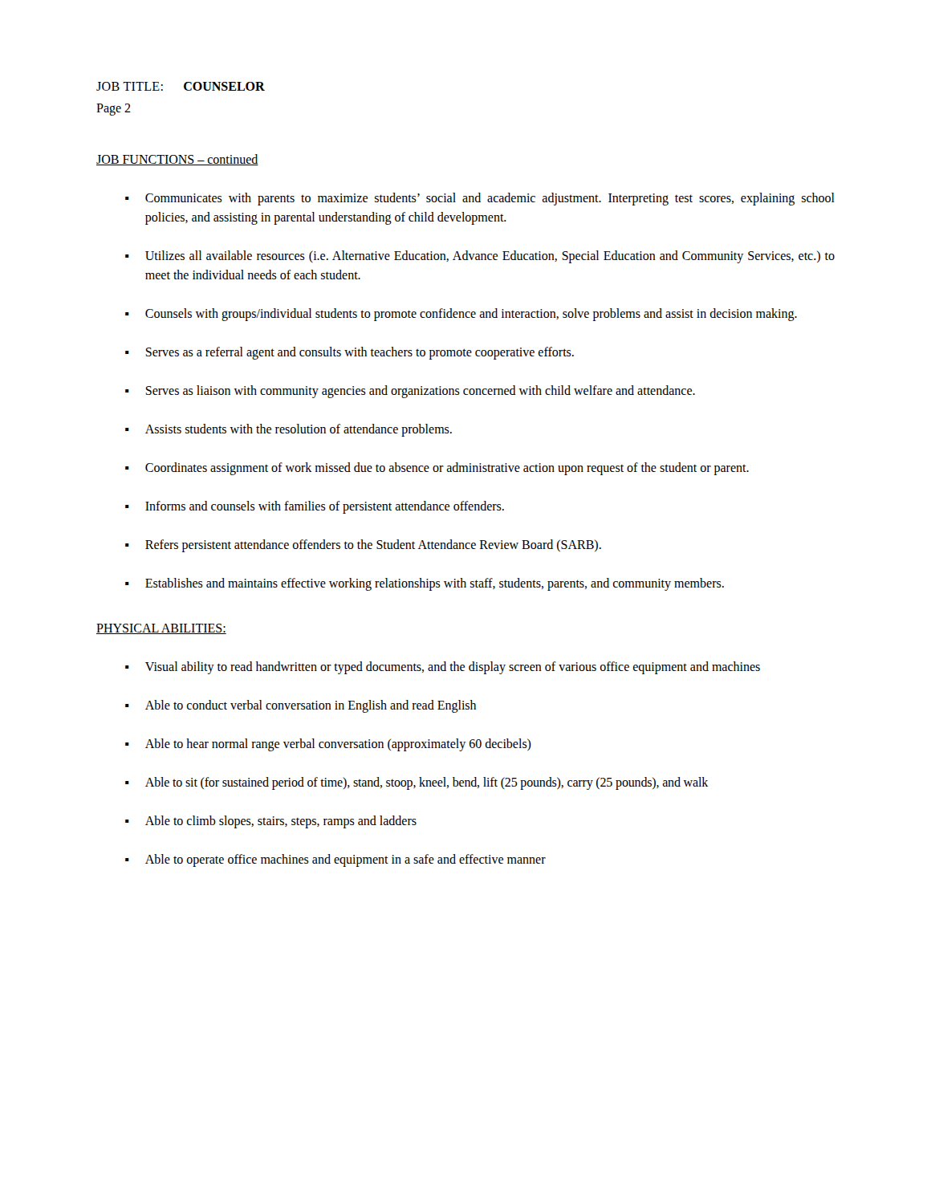JOB TITLE: COUNSELOR
Page 2
JOB FUNCTIONS – continued
Communicates with parents to maximize students’ social and academic adjustment. Interpreting test scores, explaining school policies, and assisting in parental understanding of child development.
Utilizes all available resources (i.e. Alternative Education, Advance Education, Special Education and Community Services, etc.) to meet the individual needs of each student.
Counsels with groups/individual students to promote confidence and interaction, solve problems and assist in decision making.
Serves as a referral agent and consults with teachers to promote cooperative efforts.
Serves as liaison with community agencies and organizations concerned with child welfare and attendance.
Assists students with the resolution of attendance problems.
Coordinates assignment of work missed due to absence or administrative action upon request of the student or parent.
Informs and counsels with families of persistent attendance offenders.
Refers persistent attendance offenders to the Student Attendance Review Board (SARB).
Establishes and maintains effective working relationships with staff, students, parents, and community members.
PHYSICAL ABILITIES:
Visual ability to read handwritten or typed documents, and the display screen of various office equipment and machines
Able to conduct verbal conversation in English and read English
Able to hear normal range verbal conversation (approximately 60 decibels)
Able to sit (for sustained period of time), stand, stoop, kneel, bend, lift (25 pounds), carry (25 pounds), and walk
Able to climb slopes, stairs, steps, ramps and ladders
Able to operate office machines and equipment in a safe and effective manner